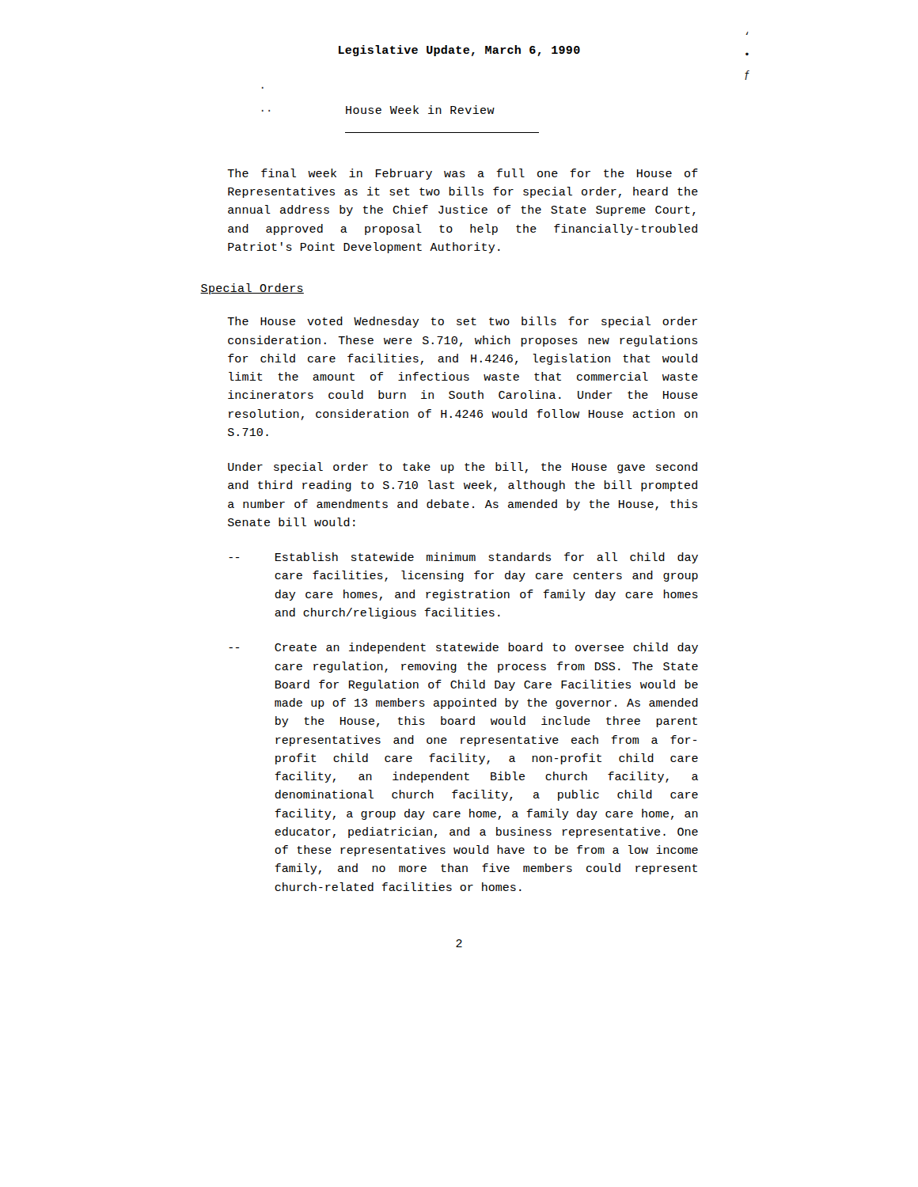‘ • ƒ
Legislative Update, March 6, 1990
.
··
House Week in Review
The final week in February was a full one for the House of Representatives as it set two bills for special order, heard the annual address by the Chief Justice of the State Supreme Court, and approved a proposal to help the financially-troubled Patriot's Point Development Authority.
Special Orders
The House voted Wednesday to set two bills for special order consideration. These were S.710, which proposes new regulations for child care facilities, and H.4246, legislation that would limit the amount of infectious waste that commercial waste incinerators could burn in South Carolina. Under the House resolution, consideration of H.4246 would follow House action on S.710.
Under special order to take up the bill, the House gave second and third reading to S.710 last week, although the bill prompted a number of amendments and debate. As amended by the House, this Senate bill would:
Establish statewide minimum standards for all child day care facilities, licensing for day care centers and group day care homes, and registration of family day care homes and church/religious facilities.
Create an independent statewide board to oversee child day care regulation, removing the process from DSS. The State Board for Regulation of Child Day Care Facilities would be made up of 13 members appointed by the governor. As amended by the House, this board would include three parent representatives and one representative each from a for-profit child care facility, a non-profit child care facility, an independent Bible church facility, a denominational church facility, a public child care facility, a group day care home, a family day care home, an educator, pediatrician, and a business representative. One of these representatives would have to be from a low income family, and no more than five members could represent church-related facilities or homes.
2